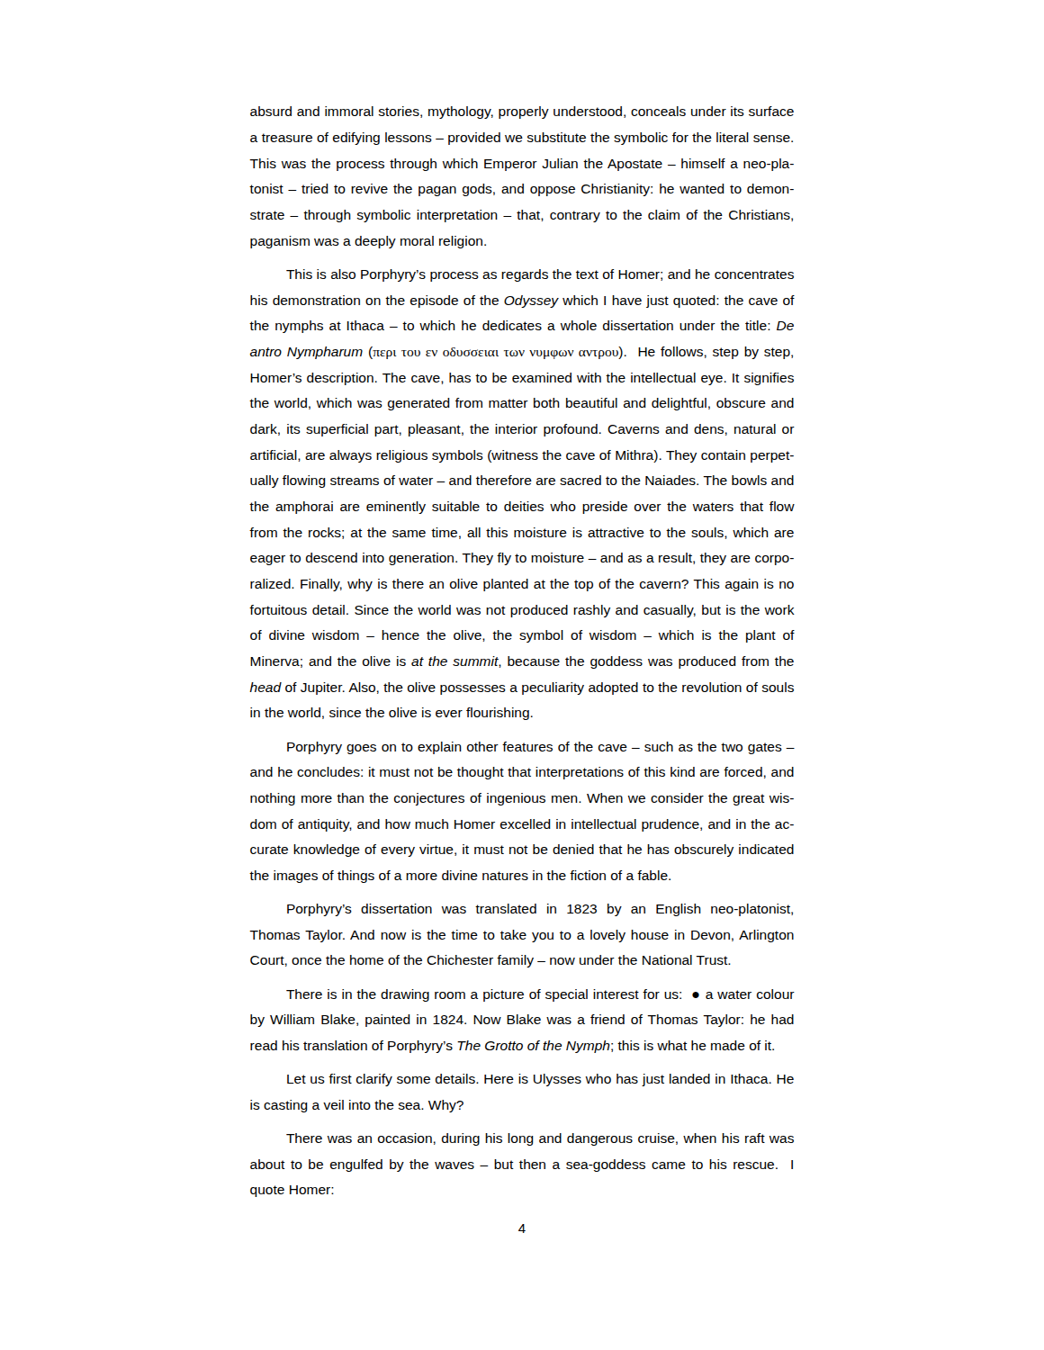absurd and immoral stories, mythology, properly understood, conceals under its surface a treasure of edifying lessons – provided we substitute the symbolic for the literal sense. This was the process through which Emperor Julian the Apostate – himself a neo-platonist – tried to revive the pagan gods, and oppose Christianity: he wanted to demonstrate – through symbolic interpretation – that, contrary to the claim of the Christians, paganism was a deeply moral religion.
This is also Porphyry’s process as regards the text of Homer; and he concentrates his demonstration on the episode of the Odyssey which I have just quoted: the cave of the nymphs at Ithaca – to which he dedicates a whole dissertation under the title: De antro Nympharum (περι του εν οδυσσειαι των νυμφων αντρου). He follows, step by step, Homer’s description. The cave, has to be examined with the intellectual eye. It signifies the world, which was generated from matter both beautiful and delightful, obscure and dark, its superficial part, pleasant, the interior profound. Caverns and dens, natural or artificial, are always religious symbols (witness the cave of Mithra). They contain perpetually flowing streams of water – and therefore are sacred to the Naiades. The bowls and the amphorai are eminently suitable to deities who preside over the waters that flow from the rocks; at the same time, all this moisture is attractive to the souls, which are eager to descend into generation. They fly to moisture – and as a result, they are corporalized. Finally, why is there an olive planted at the top of the cavern? This again is no fortuitous detail. Since the world was not produced rashly and casually, but is the work of divine wisdom – hence the olive, the symbol of wisdom – which is the plant of Minerva; and the olive is at the summit, because the goddess was produced from the head of Jupiter. Also, the olive possesses a peculiarity adopted to the revolution of souls in the world, since the olive is ever flourishing.
Porphyry goes on to explain other features of the cave – such as the two gates – and he concludes: it must not be thought that interpretations of this kind are forced, and nothing more than the conjectures of ingenious men. When we consider the great wisdom of antiquity, and how much Homer excelled in intellectual prudence, and in the accurate knowledge of every virtue, it must not be denied that he has obscurely indicated the images of things of a more divine natures in the fiction of a fable.
Porphyry’s dissertation was translated in 1823 by an English neo-platonist, Thomas Taylor. And now is the time to take you to a lovely house in Devon, Arlington Court, once the home of the Chichester family – now under the National Trust.
There is in the drawing room a picture of special interest for us: ● a water colour by William Blake, painted in 1824. Now Blake was a friend of Thomas Taylor: he had read his translation of Porphyry’s The Grotto of the Nymph; this is what he made of it.
Let us first clarify some details. Here is Ulysses who has just landed in Ithaca. He is casting a veil into the sea. Why?
There was an occasion, during his long and dangerous cruise, when his raft was about to be engulfed by the waves – but then a sea-goddess came to his rescue. I quote Homer:
4